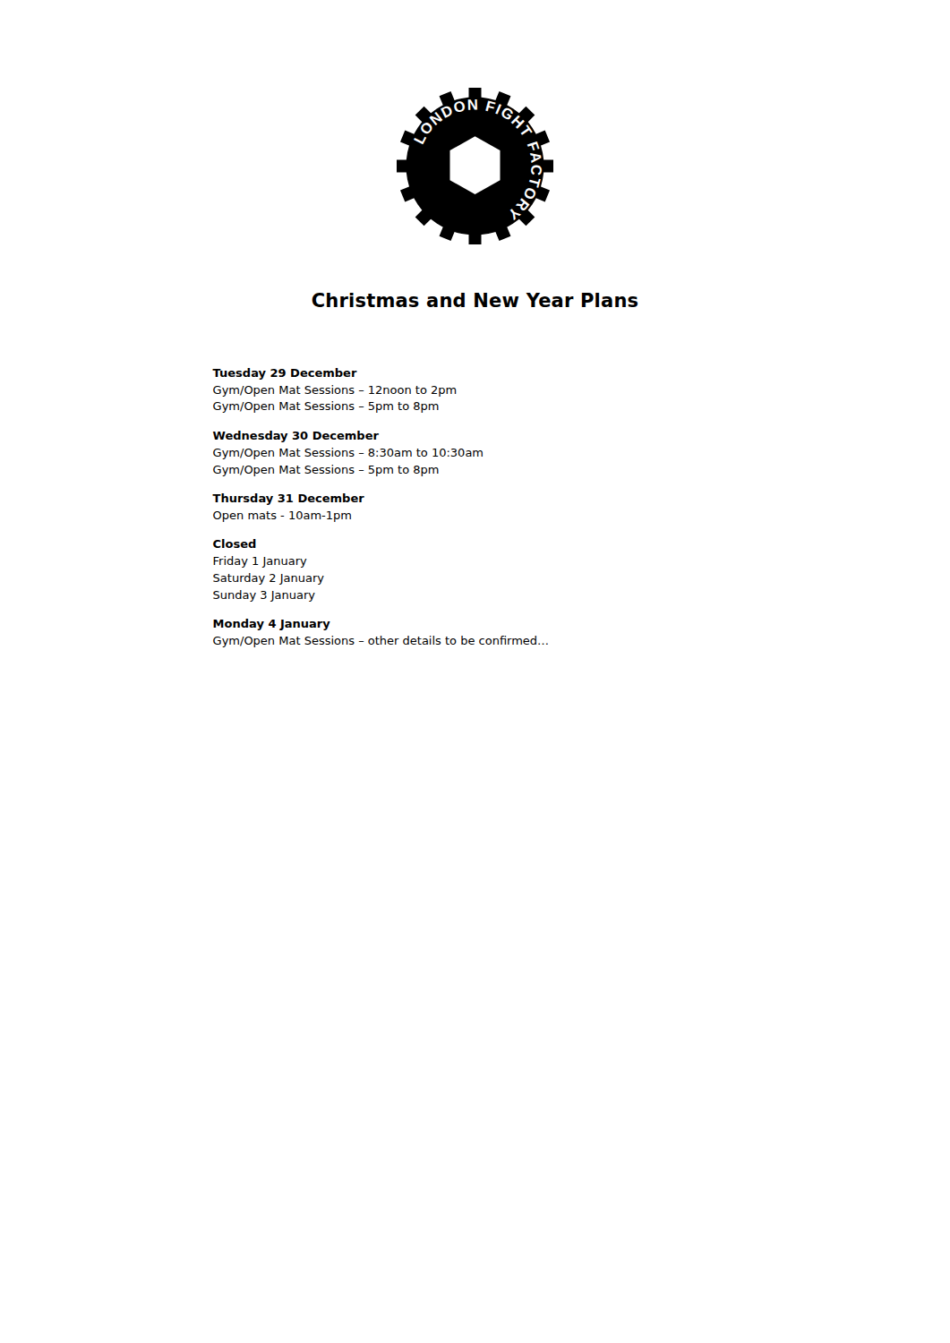LONDON FIGHT FACTORY
Christmas and New Year Plans
Tuesday 29 December
Gym/Open Mat Sessions – 12noon to 2pm
Gym/Open Mat Sessions – 5pm to 8pm
Wednesday 30 December
Gym/Open Mat Sessions – 8:30am to 10:30am
Gym/Open Mat Sessions – 5pm to 8pm
Thursday 31 December
Open mats - 10am-1pm
Closed
Friday 1 January
Saturday 2 January
Sunday 3 January
Monday 4 January
Gym/Open Mat Sessions – other details to be confirmed…